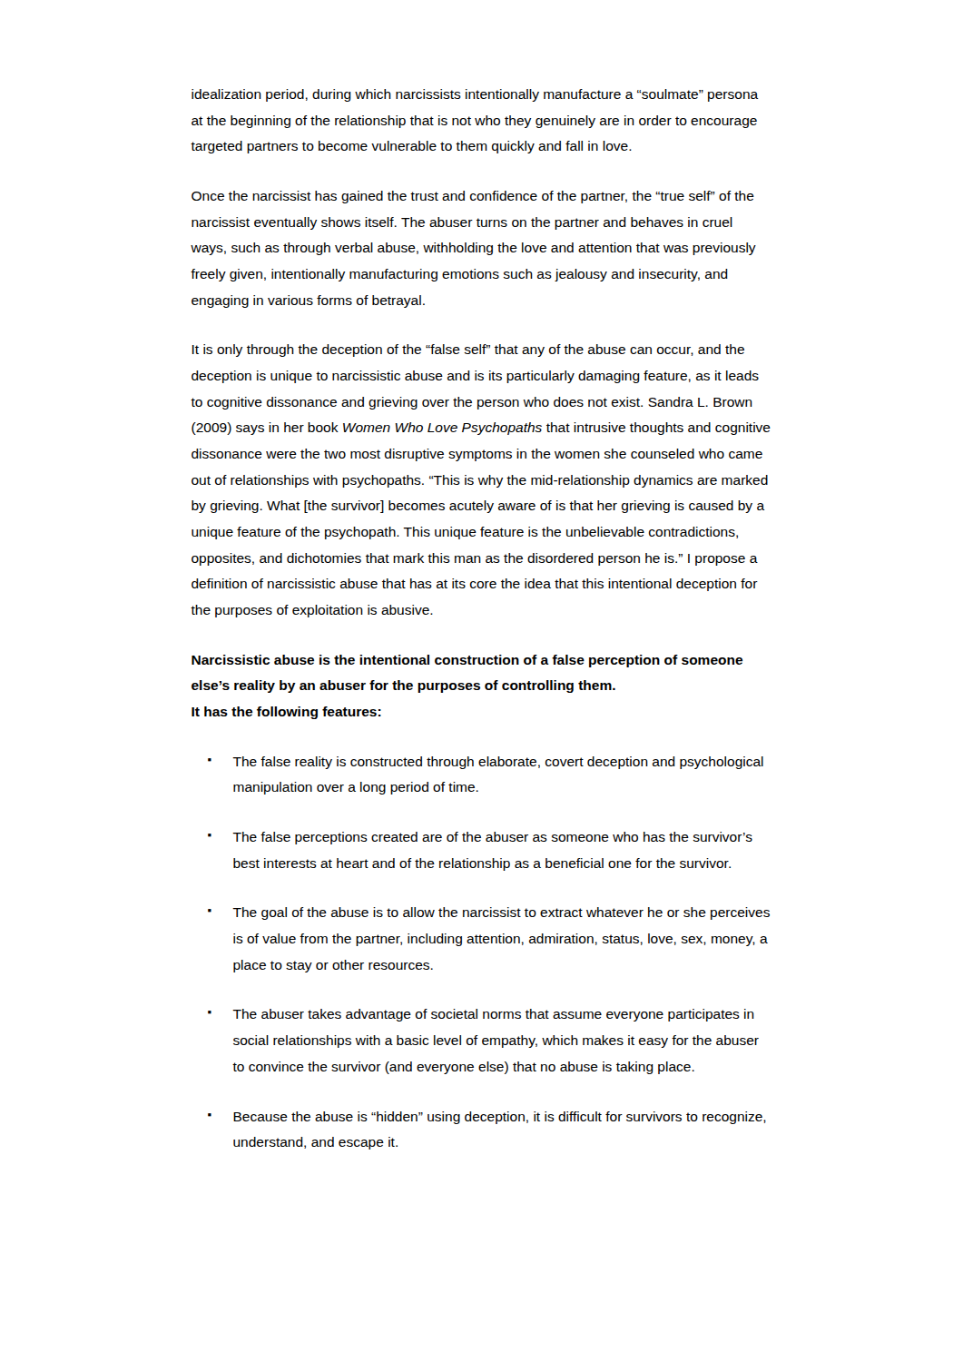idealization period, during which narcissists intentionally manufacture a “soulmate” persona at the beginning of the relationship that is not who they genuinely are in order to encourage targeted partners to become vulnerable to them quickly and fall in love.
Once the narcissist has gained the trust and confidence of the partner, the “true self” of the narcissist eventually shows itself. The abuser turns on the partner and behaves in cruel ways, such as through verbal abuse, withholding the love and attention that was previously freely given, intentionally manufacturing emotions such as jealousy and insecurity, and engaging in various forms of betrayal.
It is only through the deception of the “false self” that any of the abuse can occur, and the deception is unique to narcissistic abuse and is its particularly damaging feature, as it leads to cognitive dissonance and grieving over the person who does not exist. Sandra L. Brown (2009) says in her book Women Who Love Psychopaths that intrusive thoughts and cognitive dissonance were the two most disruptive symptoms in the women she counseled who came out of relationships with psychopaths. “This is why the mid-relationship dynamics are marked by grieving. What [the survivor] becomes acutely aware of is that her grieving is caused by a unique feature of the psychopath. This unique feature is the unbelievable contradictions, opposites, and dichotomies that mark this man as the disordered person he is.” I propose a definition of narcissistic abuse that has at its core the idea that this intentional deception for the purposes of exploitation is abusive.
Narcissistic abuse is the intentional construction of a false perception of someone else’s reality by an abuser for the purposes of controlling them.
It has the following features:
The false reality is constructed through elaborate, covert deception and psychological manipulation over a long period of time.
The false perceptions created are of the abuser as someone who has the survivor’s best interests at heart and of the relationship as a beneficial one for the survivor.
The goal of the abuse is to allow the narcissist to extract whatever he or she perceives is of value from the partner, including attention, admiration, status, love, sex, money, a place to stay or other resources.
The abuser takes advantage of societal norms that assume everyone participates in social relationships with a basic level of empathy, which makes it easy for the abuser to convince the survivor (and everyone else) that no abuse is taking place.
Because the abuse is “hidden” using deception, it is difficult for survivors to recognize, understand, and escape it.